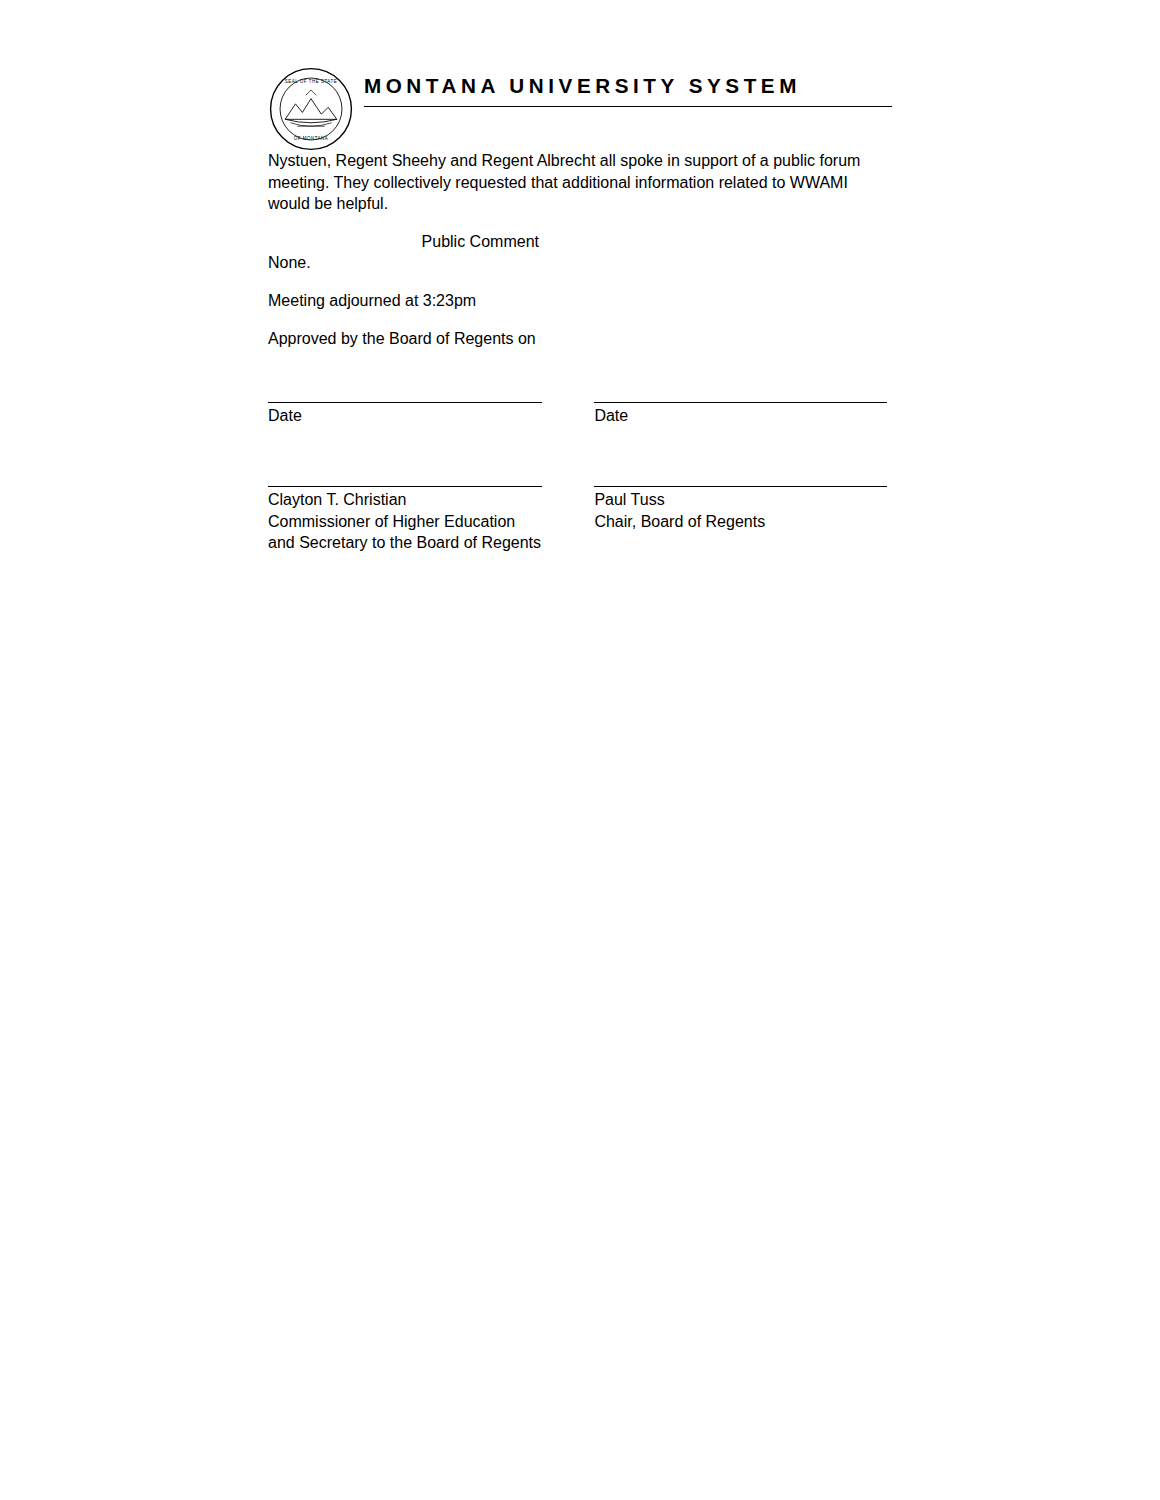SEAL OF THE STATE OF MONTANA
MONTANA UNIVERSITY SYSTEM
Nystuen, Regent Sheehy and Regent Albrecht all spoke in support of a public forum meeting. They collectively requested that additional information related to WWAMI would be helpful.
Public Comment
None.
Meeting adjourned at 3:23pm
Approved by the Board of Regents on
| Date | | Date |
| Clayton T. Christian Commissioner of Higher Education and Secretary to the Board of Regents | | Paul Tuss Chair, Board of Regents |